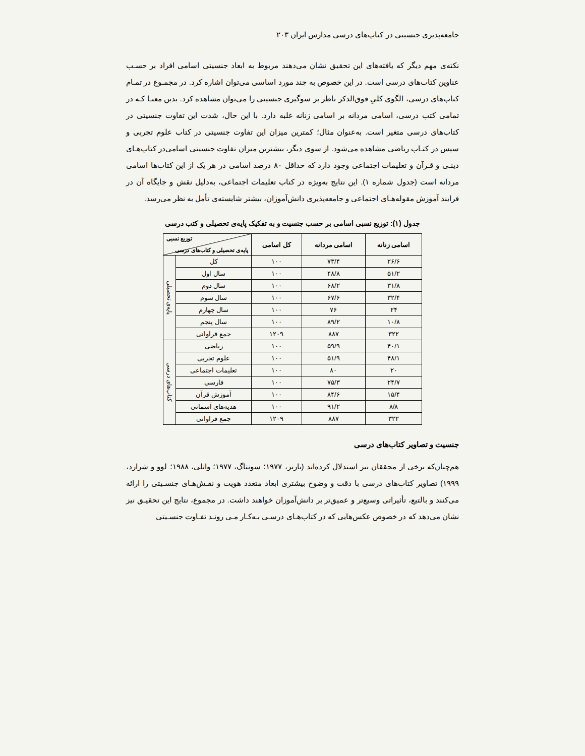جامعه‌پذیری جنسیتی در کتاب‌های درسی مدارس ایران ۲۰۳
نکته‌ی مهم دیگر که یافته‌های این تحقیق نشان می‌دهند مربوط به ابعاد جنسیتی اسامی افراد بر حسـب عناوین کتاب‌های درسی است. در این خصوص به چند مورد اساسی می‌توان اشاره کرد. در مجمـوع در تمـام کتاب‌های درسی، الگوی کلیِ فوق‌الذکر ناظر بر سوگیری جنسیتی را می‌توان مشاهده کرد. بدین معنـا کـه در تمامی کتب درسی، اسامی مردانه بر اسامی زنانه غلبه دارد. با این حال، شدت این تفاوت جنسیتی در کتاب‌های درسی متغیر است. به‌عنوان مثال؛ کمترین میزان این تفاوت جنسیتی در کتاب علوم تجربی و سپس در کتـاب ریاضی مشاهده می‌شود. از سوی دیگر، بیشترین میزان تفاوت جنسیتی اسامی‌در کتاب‌هـای دینـی و قـرآن و تعلیمات اجتماعی وجود دارد که حداقل ۸۰ درصد اسامی در هر یک از این کتاب‌ها اسامی مردانه است (جدول شماره ۱). این نتایج به‌ویژه در کتاب تعلیمات اجتماعی، به‌دلیل نقش و جایگاه آن در فرایند آموزش مقوله‌هـای اجتماعی و جامعه‌پذیری دانش‌آموزان، بیشتر شایسته‌ی تأمل به نظر می‌رسد.
جدول (۱): توزیع نسبی اسامی بر حسب جنسیت و به تفکیک پایه‌ی تحصیلی و کتب درسی
| اسامی زنانه | اسامی مردانه | کل اسامی | توزیع نسبی پایه‌ی تحصیلی و کتاب‌های درسی |
| --- | --- | --- | --- |
| ۲۶/۶ | ۷۳/۴ | ۱۰۰ | کل | پایه‌ی تحصیلی |
| ۵۱/۲ | ۴۸/۸ | ۱۰۰ | سال اول |
| ۳۱/۸ | ۶۸/۲ | ۱۰۰ | سال دوم |
| ۳۲/۴ | ۶۷/۶ | ۱۰۰ | سال سوم |
| ۲۴ | ۷۶ | ۱۰۰ | سال چهارم |
| ۱۰/۸ | ۸۹/۲ | ۱۰۰ | سال پنجم |
| ۳۲۲ | ۸۸۷ | ۱۲۰۹ | جمع فراوانی |
| ۴۰/۱ | ۵۹/۹ | ۱۰۰ | ریاضی | کتاب‌های درسی |
| ۴۸/۱ | ۵۱/۹ | ۱۰۰ | علوم تجربی |
| ۲۰ | ۸۰ | ۱۰۰ | تعلیمات اجتماعی |
| ۲۴/۷ | ۷۵/۳ | ۱۰۰ | فارسی |
| ۱۵/۴ | ۸۴/۶ | ۱۰۰ | آموزش قرآن |
| ۸/۸ | ۹۱/۲ | ۱۰۰ | هدیه‌های آسمانی |
| ۳۲۲ | ۸۸۷ | ۱۲۰۹ | جمع فراوانی |
جنسیت و تصاویر کتاب‌های درسی
هم‌چنان‌که برخی از محققان نیز استدلال کرده‌اند (بارتز، ۱۹۷۷؛ سونتاگ، ۱۹۷۷؛ واتلی، ۱۹۸۸؛ لوو و شرارد، ۱۹۹۹) تصاویر کتاب‌های درسی با دقت و وضوح بیشتری ابعاد متعدد هویت و نقـش‌هـای جنسـیتی را ارائه می‌کنند و بالتبع، تأثیراتی وسیع‌تر و عمیق‌تر بر دانش‌آموزان خواهند داشت. در مجموع، نتایج این تحقیـق نیز نشان می‌دهد که در خصوص عکس‌هایی که در کتاب‌هـای درسـی بـه‌کـار مـی رونـد تفـاوت جنسـیتی